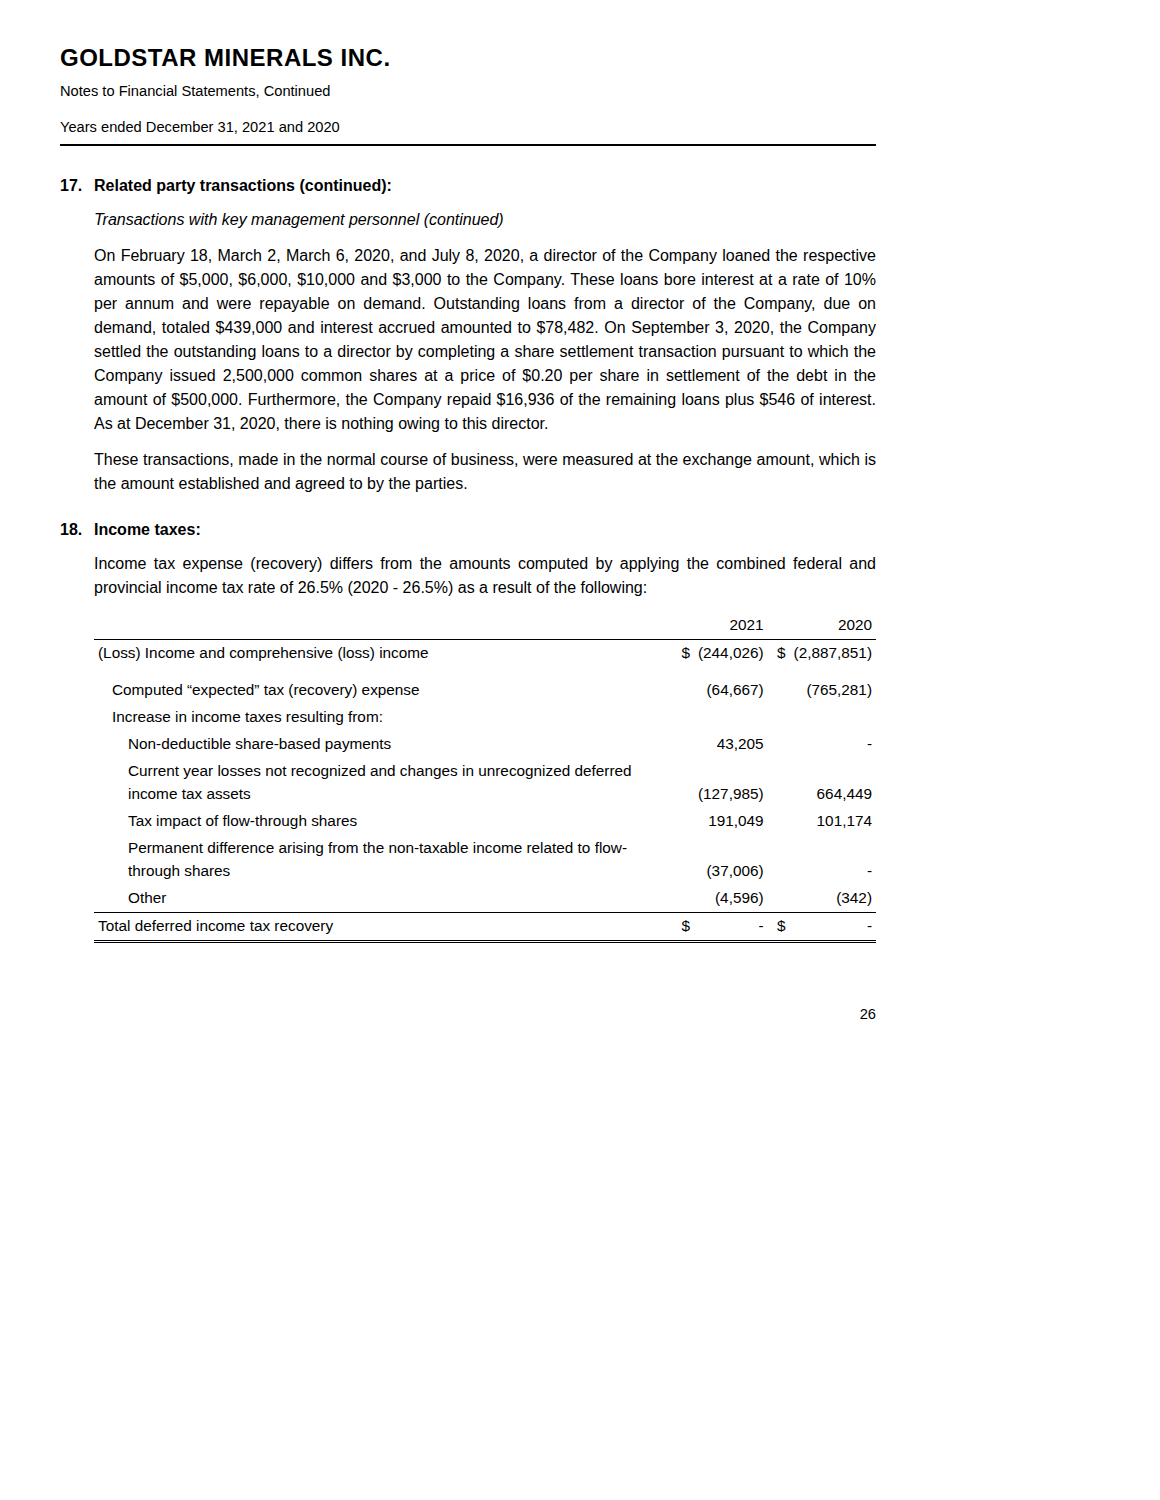GOLDSTAR MINERALS INC.
Notes to Financial Statements, Continued
Years ended December 31, 2021 and 2020
17. Related party transactions (continued):
Transactions with key management personnel (continued)
On February 18, March 2, March 6, 2020, and July 8, 2020, a director of the Company loaned the respective amounts of $5,000, $6,000, $10,000 and $3,000 to the Company. These loans bore interest at a rate of 10% per annum and were repayable on demand. Outstanding loans from a director of the Company, due on demand, totaled $439,000 and interest accrued amounted to $78,482. On September 3, 2020, the Company settled the outstanding loans to a director by completing a share settlement transaction pursuant to which the Company issued 2,500,000 common shares at a price of $0.20 per share in settlement of the debt in the amount of $500,000. Furthermore, the Company repaid $16,936 of the remaining loans plus $546 of interest. As at December 31, 2020, there is nothing owing to this director.
These transactions, made in the normal course of business, were measured at the exchange amount, which is the amount established and agreed to by the parties.
18. Income taxes:
Income tax expense (recovery) differs from the amounts computed by applying the combined federal and provincial income tax rate of 26.5% (2020 - 26.5%) as a result of the following:
| | | 2021 | | 2020 |
| --- | --- | --- | --- | --- |
| (Loss) Income and comprehensive (loss) income | $ | (244,026) | $ | (2,887,851) |
| Computed “expected” tax (recovery) expense | | (64,667) | | (765,281) |
| Increase in income taxes resulting from: | | | | |
| Non-deductible share-based payments | | 43,205 | | - |
| Current year losses not recognized and changes in unrecognized deferred income tax assets | | (127,985) | | 664,449 |
| Tax impact of flow-through shares | | 191,049 | | 101,174 |
| Permanent difference arising from the non-taxable income related to flow-through shares | | (37,006) | | - |
| Other | | (4,596) | | (342) |
| Total deferred income tax recovery | $ | - | $ | - |
26